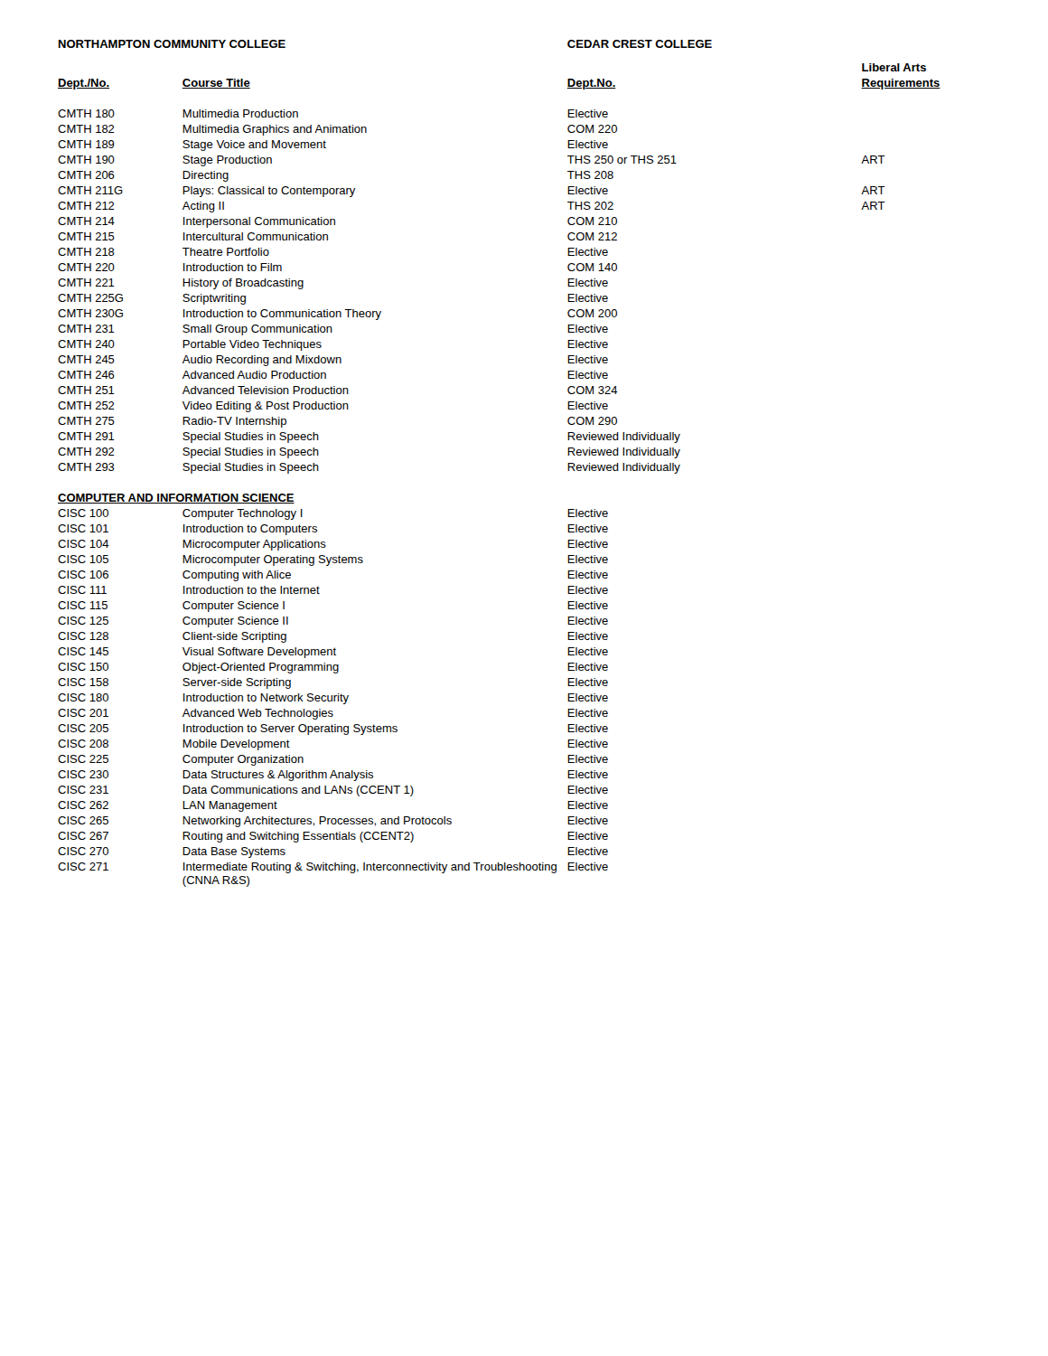| NORTHAMPTON COMMUNITY COLLEGE | CEDAR CREST COLLEGE |
| | Liberal Arts |
| Dept./No. | Course Title | Dept.No. | Requirements |
| CMTH 180 | Multimedia Production | Elective | |
| CMTH 182 | Multimedia Graphics and Animation | COM 220 | |
| CMTH 189 | Stage Voice and Movement | Elective | |
| CMTH 190 | Stage Production | THS 250 or THS 251 | ART |
| CMTH 206 | Directing | THS 208 | |
| CMTH 211G | Plays: Classical to Contemporary | Elective | ART |
| CMTH 212 | Acting II | THS 202 | ART |
| CMTH 214 | Interpersonal Communication | COM 210 | |
| CMTH 215 | Intercultural Communication | COM 212 | |
| CMTH 218 | Theatre Portfolio | Elective | |
| CMTH 220 | Introduction to Film | COM 140 | |
| CMTH 221 | History of Broadcasting | Elective | |
| CMTH 225G | Scriptwriting | Elective | |
| CMTH 230G | Introduction to Communication Theory | COM 200 | |
| CMTH 231 | Small Group Communication | Elective | |
| CMTH 240 | Portable Video Techniques | Elective | |
| CMTH 245 | Audio Recording and Mixdown | Elective | |
| CMTH 246 | Advanced Audio Production | Elective | |
| CMTH 251 | Advanced Television Production | COM 324 | |
| CMTH 252 | Video Editing & Post Production | Elective | |
| CMTH 275 | Radio-TV Internship | COM 290 | |
| CMTH 291 | Special Studies in Speech | Reviewed Individually | |
| CMTH 292 | Special Studies in Speech | Reviewed Individually | |
| CMTH 293 | Special Studies in Speech | Reviewed Individually | |
| COMPUTER AND INFORMATION SCIENCE |
| CISC 100 | Computer Technology I | Elective | |
| CISC 101 | Introduction to Computers | Elective | |
| CISC 104 | Microcomputer Applications | Elective | |
| CISC 105 | Microcomputer Operating Systems | Elective | |
| CISC 106 | Computing with Alice | Elective | |
| CISC 111 | Introduction to the Internet | Elective | |
| CISC 115 | Computer Science I | Elective | |
| CISC 125 | Computer Science II | Elective | |
| CISC 128 | Client-side Scripting | Elective | |
| CISC 145 | Visual Software Development | Elective | |
| CISC 150 | Object-Oriented Programming | Elective | |
| CISC 158 | Server-side Scripting | Elective | |
| CISC 180 | Introduction to Network Security | Elective | |
| CISC 201 | Advanced Web Technologies | Elective | |
| CISC 205 | Introduction to Server Operating Systems | Elective | |
| CISC 208 | Mobile Development | Elective | |
| CISC 225 | Computer Organization | Elective | |
| CISC 230 | Data Structures & Algorithm Analysis | Elective | |
| CISC 231 | Data Communications and LANs (CCENT 1) | Elective | |
| CISC 262 | LAN Management | Elective | |
| CISC 265 | Networking Architectures, Processes, and Protocols | Elective | |
| CISC 267 | Routing and Switching Essentials (CCENT2) | Elective | |
| CISC 270 | Data Base Systems | Elective | |
| CISC 271 | Intermediate Routing & Switching, Interconnectivity and Troubleshooting (CNNA R&S) | Elective | |